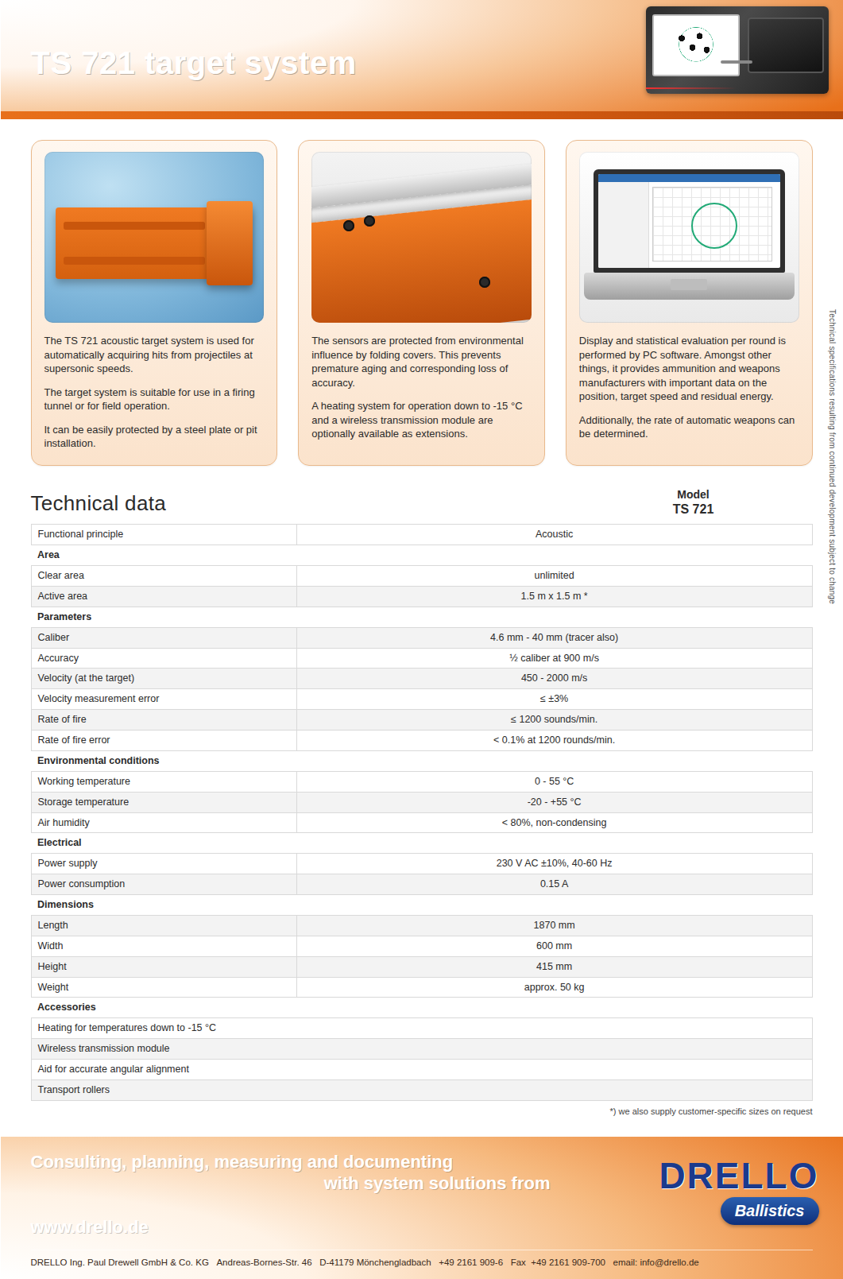TS 721 target system
The TS 721 acoustic target system is used for automatically acquiring hits from projectiles at supersonic speeds.
The target system is suitable for use in a firing tunnel or for field operation.
It can be easily protected by a steel plate or pit installation.
The sensors are protected from environmental influence by folding covers. This prevents premature aging and corresponding loss of accuracy.
A heating system for operation down to -15 °C and a wireless transmission module are optionally available as extensions.
Display and statistical evaluation per round is performed by PC software. Amongst other things, it provides ammunition and weapons manufacturers with important data on the position, target speed and residual energy.
Additionally, the rate of automatic weapons can be determined.
Technical data
Model TS 721
Technical data for model TS 721
| Functional principle | Acoustic |
| Area |
| Clear area | unlimited |
| Active area | 1.5 m x 1.5 m * |
| Parameters |
| Caliber | 4.6 mm - 40 mm (tracer also) |
| Accuracy | ½ caliber at 900 m/s |
| Velocity (at the target) | 450 - 2000 m/s |
| Velocity measurement error | ≤ ±3% |
| Rate of fire | ≤ 1200 sounds/min. |
| Rate of fire error | < 0.1% at 1200 rounds/min. |
| Environmental conditions |
| Working temperature | 0 - 55 °C |
| Storage temperature | -20 - +55 °C |
| Air humidity | < 80%, non-condensing |
| Electrical |
| Power supply | 230 V AC ±10%, 40-60 Hz |
| Power consumption | 0.15 A |
| Dimensions |
| Length | 1870 mm |
| Width | 600 mm |
| Height | 415 mm |
| Weight | approx. 50 kg |
| Accessories |
| Heating for temperatures down to -15 °C |
| Wireless transmission module |
| Aid for accurate angular alignment |
| Transport rollers |
*) we also supply customer-specific sizes on request
Technical specifications resulting from continued development subject to change
Consulting, planning, measuring and documenting with system solutions from
DRELLO
Ballistics
www.drello.de
DRELLO Ing. Paul Drewell GmbH & Co. KG Andreas-Bornes-Str. 46 D-41179 Mönchengladbach +49 2161 909-6 Fax +49 2161 909-700 email: info@drello.de